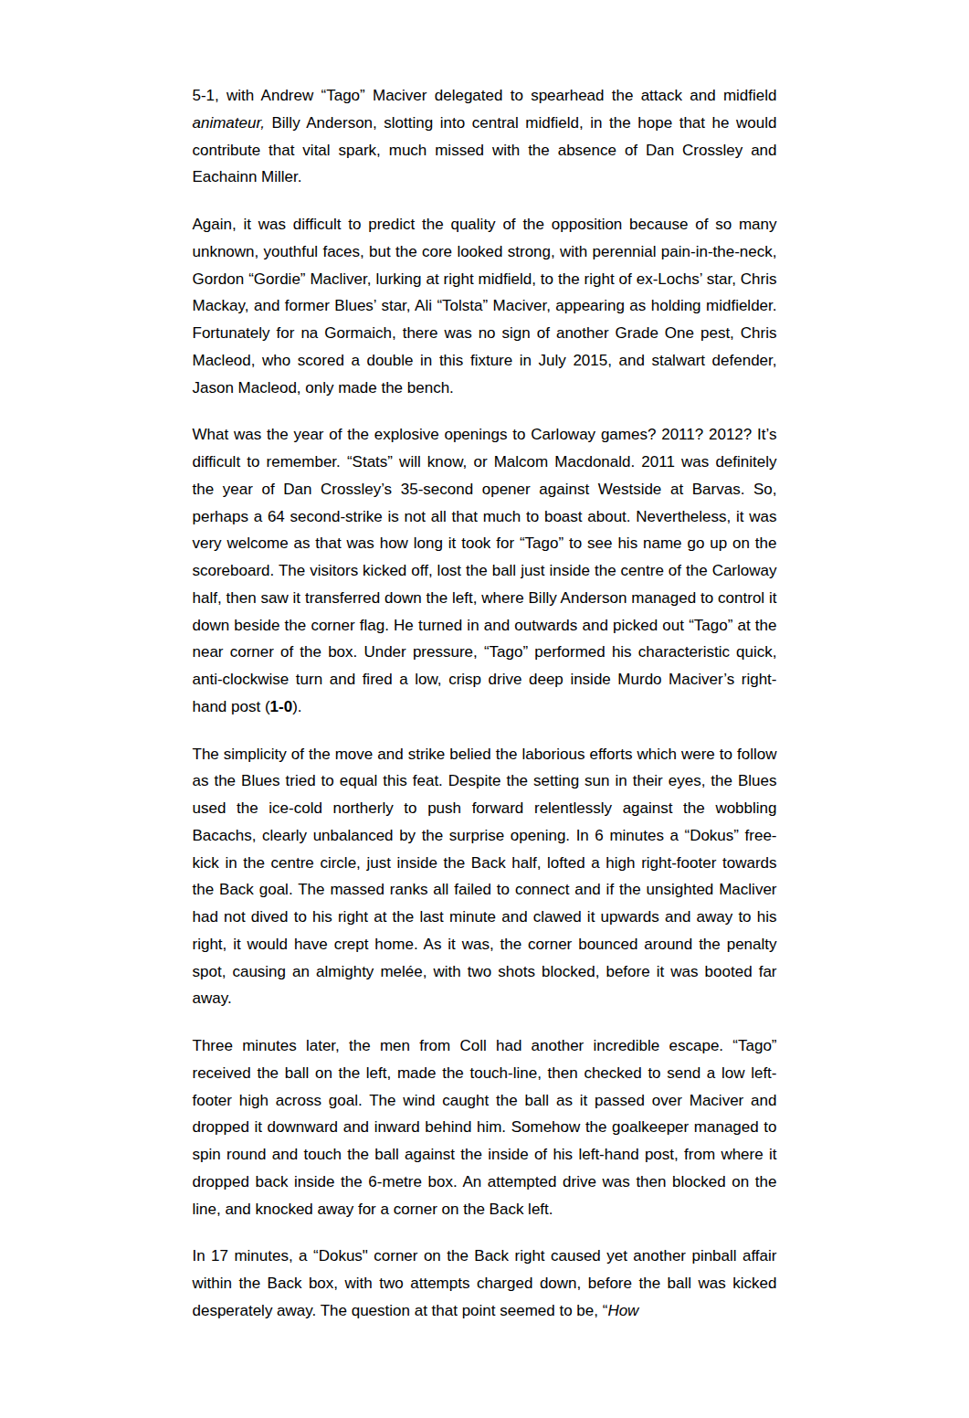5-1, with Andrew “Tago” Maciver delegated to spearhead the attack and midfield animateur, Billy Anderson, slotting into central midfield, in the hope that he would contribute that vital spark, much missed with the absence of Dan Crossley and Eachainn Miller.
Again, it was difficult to predict the quality of the opposition because of so many unknown, youthful faces, but the core looked strong, with perennial pain-in-the-neck, Gordon “Gordie” Macliver, lurking at right midfield, to the right of ex-Lochs’ star, Chris Mackay, and former Blues’ star, Ali “Tolsta” Maciver, appearing as holding midfielder. Fortunately for na Gormaich, there was no sign of another Grade One pest, Chris Macleod, who scored a double in this fixture in July 2015, and stalwart defender, Jason Macleod, only made the bench.
What was the year of the explosive openings to Carloway games? 2011? 2012? It’s difficult to remember. “Stats” will know, or Malcom Macdonald. 2011 was definitely the year of Dan Crossley’s 35-second opener against Westside at Barvas. So, perhaps a 64 second-strike is not all that much to boast about. Nevertheless, it was very welcome as that was how long it took for “Tago” to see his name go up on the scoreboard. The visitors kicked off, lost the ball just inside the centre of the Carloway half, then saw it transferred down the left, where Billy Anderson managed to control it down beside the corner flag. He turned in and outwards and picked out “Tago” at the near corner of the box. Under pressure, “Tago” performed his characteristic quick, anti-clockwise turn and fired a low, crisp drive deep inside Murdo Maciver’s right-hand post (1-0).
The simplicity of the move and strike belied the laborious efforts which were to follow as the Blues tried to equal this feat. Despite the setting sun in their eyes, the Blues used the ice-cold northerly to push forward relentlessly against the wobbling Bacachs, clearly unbalanced by the surprise opening. In 6 minutes a “Dokus” free-kick in the centre circle, just inside the Back half, lofted a high right-footer towards the Back goal. The massed ranks all failed to connect and if the unsighted Macliver had not dived to his right at the last minute and clawed it upwards and away to his right, it would have crept home. As it was, the corner bounced around the penalty spot, causing an almighty melée, with two shots blocked, before it was booted far away.
Three minutes later, the men from Coll had another incredible escape. “Tago” received the ball on the left, made the touch-line, then checked to send a low left-footer high across goal. The wind caught the ball as it passed over Maciver and dropped it downward and inward behind him. Somehow the goalkeeper managed to spin round and touch the ball against the inside of his left-hand post, from where it dropped back inside the 6-metre box. An attempted drive was then blocked on the line, and knocked away for a corner on the Back left.
In 17 minutes, a “Dokus" corner on the Back right caused yet another pinball affair within the Back box, with two attempts charged down, before the ball was kicked desperately away. The question at that point seemed to be, “How